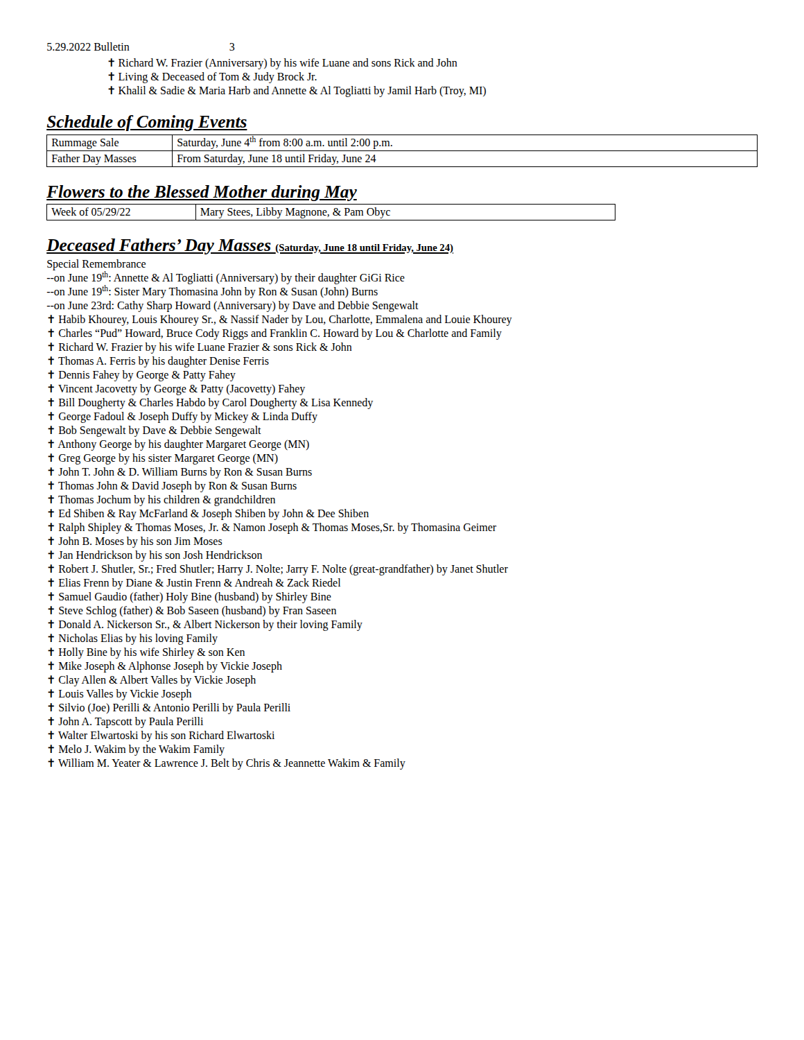5.29.2022 Bulletin 3
✝ Richard W. Frazier (Anniversary) by his wife Luane and sons Rick and John
✝ Living & Deceased of Tom & Judy Brock Jr.
✝ Khalil & Sadie & Maria Harb and Annette & Al Togliatti by Jamil Harb (Troy, MI)
Schedule of Coming Events
| Rummage Sale | Saturday, June 4 th from 8:00 a.m. until 2:00 p.m. |
| Father Day Masses | From Saturday, June 18 until Friday, June 24 |
Flowers to the Blessed Mother during May
| Week of 05/29/22 | Mary Stees, Libby Magnone, & Pam Obyc |
Deceased Fathers’ Day Masses (Saturday, June 18 until Friday, June 24)
Special Remembrance
--on June 19th: Annette & Al Togliatti (Anniversary) by their daughter GiGi Rice
--on June 19th: Sister Mary Thomasina John by Ron & Susan (John) Burns
--on June 23rd: Cathy Sharp Howard (Anniversary) by Dave and Debbie Sengewalt
✝ Habib Khourey, Louis Khourey Sr., & Nassif Nader by Lou, Charlotte, Emmalena and Louie Khourey
✝ Charles “Pud” Howard, Bruce Cody Riggs and Franklin C. Howard by Lou & Charlotte and Family
✝ Richard W. Frazier by his wife Luane Frazier & sons Rick & John
✝ Thomas A. Ferris by his daughter Denise Ferris
✝ Dennis Fahey by George & Patty Fahey
✝ Vincent Jacovetty by George & Patty (Jacovetty) Fahey
✝ Bill Dougherty & Charles Habdo by Carol Dougherty & Lisa Kennedy
✝ George Fadoul & Joseph Duffy by Mickey & Linda Duffy
✝ Bob Sengewalt by Dave & Debbie Sengewalt
✝ Anthony George by his daughter Margaret George (MN)
✝ Greg George by his sister Margaret George (MN)
✝ John T. John & D. William Burns by Ron & Susan Burns
✝ Thomas John & David Joseph by Ron & Susan Burns
✝ Thomas Jochum by his children & grandchildren
✝ Ed Shiben & Ray McFarland & Joseph Shiben by John & Dee Shiben
✝ Ralph Shipley & Thomas Moses, Jr. & Namon Joseph & Thomas Moses,Sr. by Thomasina Geimer
✝ John B. Moses by his son Jim Moses
✝ Jan Hendrickson by his son Josh Hendrickson
✝ Robert J. Shutler, Sr.; Fred Shutler; Harry J. Nolte; Jarry F. Nolte (great-grandfather) by Janet Shutler
✝ Elias Frenn by Diane & Justin Frenn & Andreah & Zack Riedel
✝ Samuel Gaudio (father) Holy Bine (husband) by Shirley Bine
✝ Steve Schlog (father) & Bob Saseen (husband) by Fran Saseen
✝ Donald A. Nickerson Sr., & Albert Nickerson by their loving Family
✝ Nicholas Elias by his loving Family
✝ Holly Bine by his wife Shirley & son Ken
✝ Mike Joseph & Alphonse Joseph by Vickie Joseph
✝ Clay Allen & Albert Valles by Vickie Joseph
✝ Louis Valles by Vickie Joseph
✝ Silvio (Joe) Perilli & Antonio Perilli by Paula Perilli
✝ John A. Tapscott by Paula Perilli
✝ Walter Elwartoski by his son Richard Elwartoski
✝ Melo J. Wakim by the Wakim Family
✝ William M. Yeater & Lawrence J. Belt by Chris & Jeannette Wakim & Family